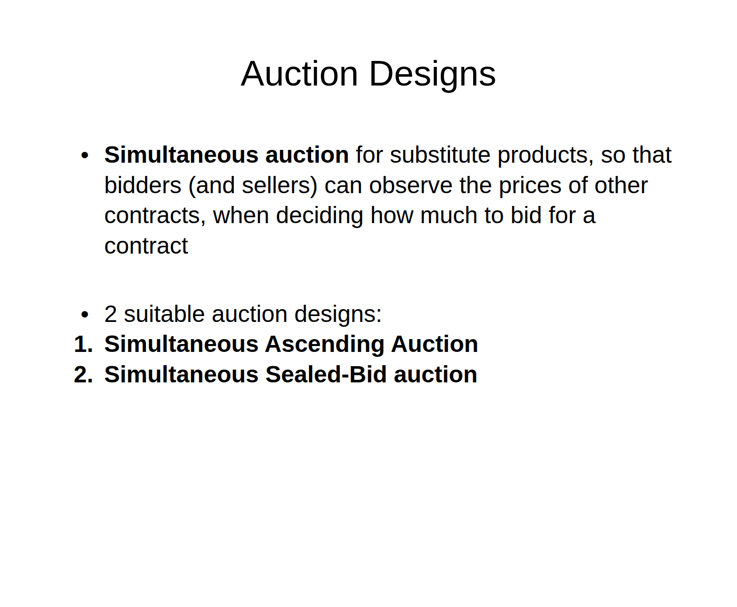Auction Designs
Simultaneous auction for substitute products, so that bidders (and sellers) can observe the prices of other contracts, when deciding how much to bid for a contract
2 suitable auction designs:
Simultaneous Ascending Auction
Simultaneous Sealed-Bid auction